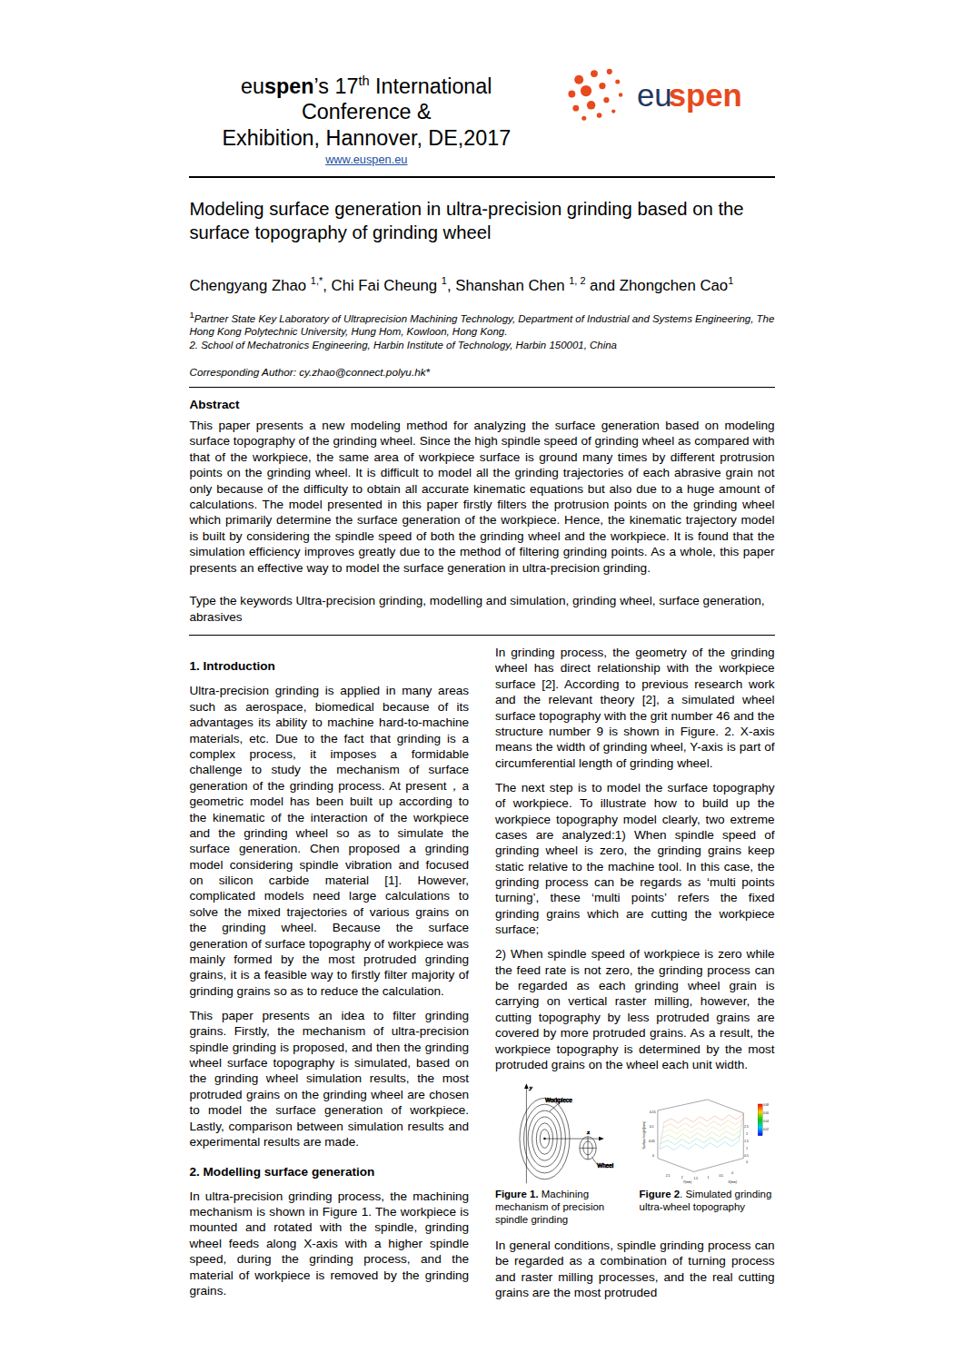eu spen’s 17th International Conference &
Exhibition, Hannover, DE,2017
www.euspen.eu
eu spen
Modeling surface generation in ultra-precision grinding based on the surface topography of grinding wheel
Chengyang Zhao 1,*, Chi Fai Cheung 1, Shanshan Chen 1, 2 and Zhongchen Cao1
1Partner State Key Laboratory of Ultraprecision Machining Technology, Department of Industrial and Systems Engineering, The Hong Kong Polytechnic University, Hung Hom, Kowloon, Hong Kong.
2. School of Mechatronics Engineering, Harbin Institute of Technology, Harbin 150001, China
Corresponding Author: cy.zhao@connect.polyu.hk*
Abstract
This paper presents a new modeling method for analyzing the surface generation based on modeling surface topography of the grinding wheel. Since the high spindle speed of grinding wheel as compared with that of the workpiece, the same area of workpiece surface is ground many times by different protrusion points on the grinding wheel. It is difficult to model all the grinding trajectories of each abrasive grain not only because of the difficulty to obtain all accurate kinematic equations but also due to a huge amount of calculations. The model presented in this paper firstly filters the protrusion points on the grinding wheel which primarily determine the surface generation of the workpiece. Hence, the kinematic trajectory model is built by considering the spindle speed of both the grinding wheel and the workpiece. It is found that the simulation efficiency improves greatly due to the method of filtering grinding points. As a whole, this paper presents an effective way to model the surface generation in ultra-precision grinding.
Type the keywords Ultra-precision grinding, modelling and simulation, grinding wheel, surface generation, abrasives
1. Introduction
Ultra-precision grinding is applied in many areas such as aerospace, biomedical because of its advantages its ability to machine hard-to-machine materials, etc. Due to the fact that grinding is a complex process, it imposes a formidable challenge to study the mechanism of surface generation of the grinding process. At present，a geometric model has been built up according to the kinematic of the interaction of the workpiece and the grinding wheel so as to simulate the surface generation. Chen proposed a grinding model considering spindle vibration and focused on silicon carbide material [1]. However, complicated models need large calculations to solve the mixed trajectories of various grains on the grinding wheel. Because the surface generation of surface topography of workpiece was mainly formed by the most protruded grinding grains, it is a feasible way to firstly filter majority of grinding grains so as to reduce the calculation.
This paper presents an idea to filter grinding grains. Firstly, the mechanism of ultra-precision spindle grinding is proposed, and then the grinding wheel surface topography is simulated, based on the grinding wheel simulation results, the most protruded grains on the grinding wheel are chosen to model the surface generation of workpiece. Lastly, comparison between simulation results and experimental results are made.
2. Modelling surface generation
In ultra-precision grinding process, the machining mechanism is shown in Figure 1. The workpiece is mounted and rotated with the spindle, grinding wheel feeds along X-axis with a higher spindle speed, during the grinding process, and the material of workpiece is removed by the grinding grains.
In grinding process, the geometry of the grinding wheel has direct relationship with the workpiece surface [2]. According to previous research work and the relevant theory [2], a simulated wheel surface topography with the grit number 46 and the structure number 9 is shown in Figure. 2. X-axis means the width of grinding wheel, Y-axis is part of circumferential length of grinding wheel.
The next step is to model the surface topography of workpiece. To illustrate how to build up the workpiece topography model clearly, two extreme cases are analyzed:1) When spindle speed of grinding wheel is zero, the grinding grains keep static relative to the machine tool. In this case, the grinding process can be regards as ‘multi points turning’, these ‘multi points’ refers the fixed grinding grains which are cutting the workpiece surface;
2) When spindle speed of workpiece is zero while the feed rate is not zero, the grinding process can be regarded as each grinding wheel grain is carrying on vertical raster milling, however, the cutting topography by less protruded grains are covered by more protruded grains. As a result, the workpiece topography is determined by the most protruded grains on the wheel each unit width.
y x Workpiece Wheel
Surface height(mm) 0.15 0.1 0.05 0 2.5 2 1.5 1 0.5 0 Y(mm) X(mm) 0 0.5 1 1.5 2 2.5 0.08 0.06 0.04 0.02
Figure 1. Machining mechanism of precision spindle grinding
Figure 2. Simulated grinding ultra-wheel topography
In general conditions, spindle grinding process can be regarded as a combination of turning process and raster milling processes, and the real cutting grains are the most protruded